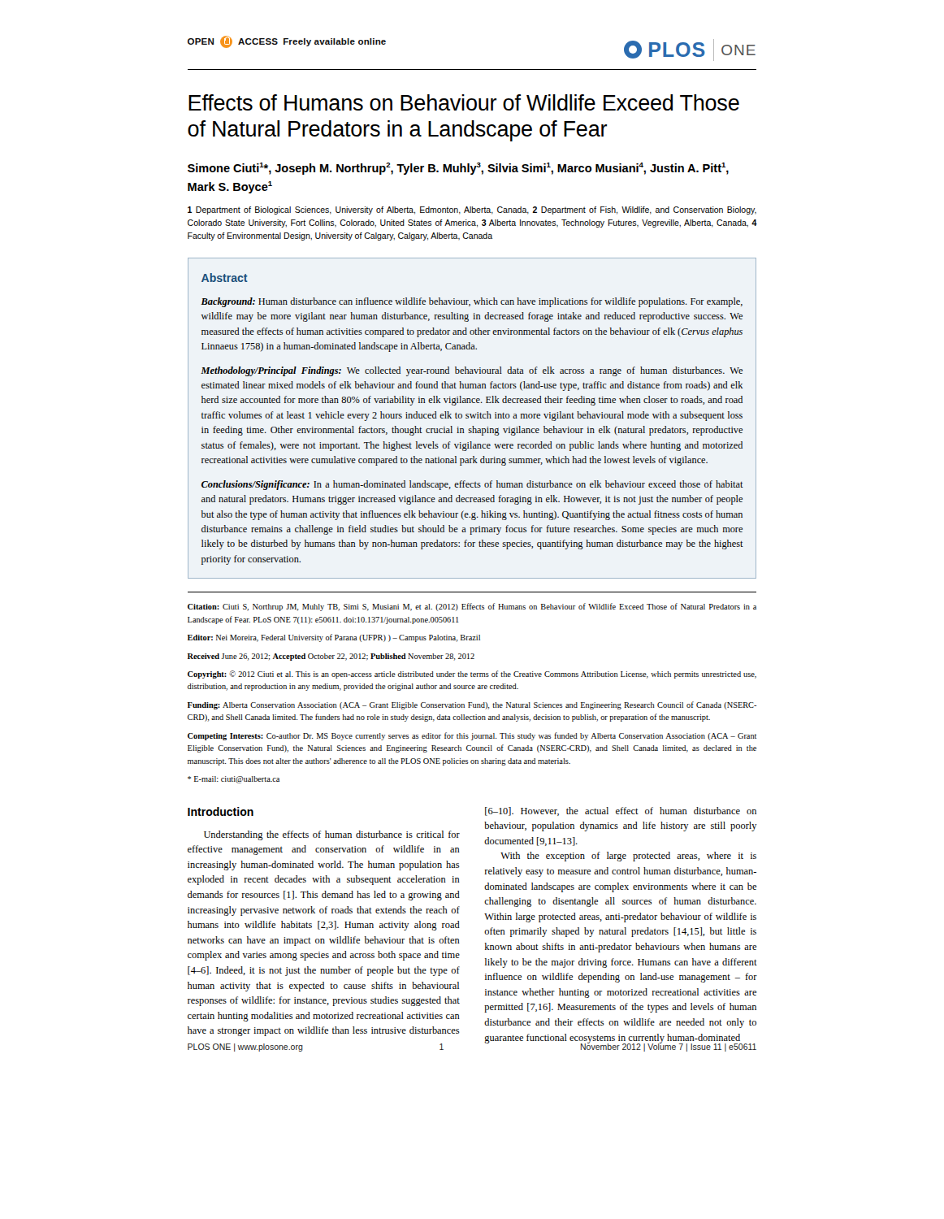OPEN ACCESS Freely available online
PLOS ONE
Effects of Humans on Behaviour of Wildlife Exceed Those of Natural Predators in a Landscape of Fear
Simone Ciuti1*, Joseph M. Northrup2, Tyler B. Muhly3, Silvia Simi1, Marco Musiani4, Justin A. Pitt1, Mark S. Boyce1
1 Department of Biological Sciences, University of Alberta, Edmonton, Alberta, Canada, 2 Department of Fish, Wildlife, and Conservation Biology, Colorado State University, Fort Collins, Colorado, United States of America, 3 Alberta Innovates, Technology Futures, Vegreville, Alberta, Canada, 4 Faculty of Environmental Design, University of Calgary, Calgary, Alberta, Canada
Abstract
Background: Human disturbance can influence wildlife behaviour, which can have implications for wildlife populations. For example, wildlife may be more vigilant near human disturbance, resulting in decreased forage intake and reduced reproductive success. We measured the effects of human activities compared to predator and other environmental factors on the behaviour of elk (Cervus elaphus Linnaeus 1758) in a human-dominated landscape in Alberta, Canada.
Methodology/Principal Findings: We collected year-round behavioural data of elk across a range of human disturbances. We estimated linear mixed models of elk behaviour and found that human factors (land-use type, traffic and distance from roads) and elk herd size accounted for more than 80% of variability in elk vigilance. Elk decreased their feeding time when closer to roads, and road traffic volumes of at least 1 vehicle every 2 hours induced elk to switch into a more vigilant behavioural mode with a subsequent loss in feeding time. Other environmental factors, thought crucial in shaping vigilance behaviour in elk (natural predators, reproductive status of females), were not important. The highest levels of vigilance were recorded on public lands where hunting and motorized recreational activities were cumulative compared to the national park during summer, which had the lowest levels of vigilance.
Conclusions/Significance: In a human-dominated landscape, effects of human disturbance on elk behaviour exceed those of habitat and natural predators. Humans trigger increased vigilance and decreased foraging in elk. However, it is not just the number of people but also the type of human activity that influences elk behaviour (e.g. hiking vs. hunting). Quantifying the actual fitness costs of human disturbance remains a challenge in field studies but should be a primary focus for future researches. Some species are much more likely to be disturbed by humans than by non-human predators: for these species, quantifying human disturbance may be the highest priority for conservation.
Citation: Ciuti S, Northrup JM, Muhly TB, Simi S, Musiani M, et al. (2012) Effects of Humans on Behaviour of Wildlife Exceed Those of Natural Predators in a Landscape of Fear. PLoS ONE 7(11): e50611. doi:10.1371/journal.pone.0050611
Editor: Nei Moreira, Federal University of Parana (UFPR) ) – Campus Palotina, Brazil
Received June 26, 2012; Accepted October 22, 2012; Published November 28, 2012
Copyright: © 2012 Ciuti et al. This is an open-access article distributed under the terms of the Creative Commons Attribution License, which permits unrestricted use, distribution, and reproduction in any medium, provided the original author and source are credited.
Funding: Alberta Conservation Association (ACA – Grant Eligible Conservation Fund), the Natural Sciences and Engineering Research Council of Canada (NSERC-CRD), and Shell Canada limited. The funders had no role in study design, data collection and analysis, decision to publish, or preparation of the manuscript.
Competing Interests: Co-author Dr. MS Boyce currently serves as editor for this journal. This study was funded by Alberta Conservation Association (ACA – Grant Eligible Conservation Fund), the Natural Sciences and Engineering Research Council of Canada (NSERC-CRD), and Shell Canada limited, as declared in the manuscript. This does not alter the authors' adherence to all the PLOS ONE policies on sharing data and materials.
* E-mail: ciuti@ualberta.ca
Introduction
Understanding the effects of human disturbance is critical for effective management and conservation of wildlife in an increasingly human-dominated world. The human population has exploded in recent decades with a subsequent acceleration in demands for resources [1]. This demand has led to a growing and increasingly pervasive network of roads that extends the reach of humans into wildlife habitats [2,3]. Human activity along road networks can have an impact on wildlife behaviour that is often complex and varies among species and across both space and time [4–6]. Indeed, it is not just the number of people but the type of human activity that is expected to cause shifts in behavioural responses of wildlife: for instance, previous studies suggested that certain hunting modalities and motorized recreational activities can have a stronger impact on wildlife than less intrusive disturbances [6–10]. However, the actual effect of human disturbance on behaviour, population dynamics and life history are still poorly documented [9,11–13].
With the exception of large protected areas, where it is relatively easy to measure and control human disturbance, human-dominated landscapes are complex environments where it can be challenging to disentangle all sources of human disturbance. Within large protected areas, anti-predator behaviour of wildlife is often primarily shaped by natural predators [14,15], but little is known about shifts in anti-predator behaviours when humans are likely to be the major driving force. Humans can have a different influence on wildlife depending on land-use management – for instance whether hunting or motorized recreational activities are permitted [7,16]. Measurements of the types and levels of human disturbance and their effects on wildlife are needed not only to guarantee functional ecosystems in currently human-dominated
PLOS ONE | www.plosone.org
1
November 2012 | Volume 7 | Issue 11 | e50611